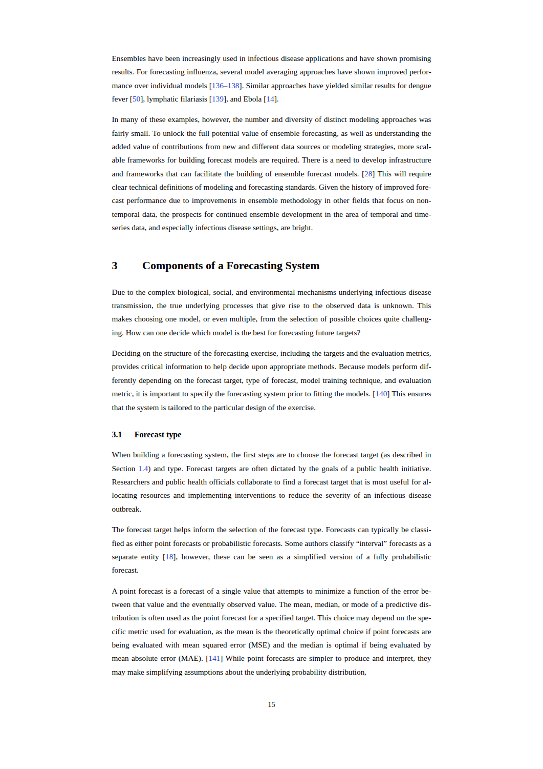Ensembles have been increasingly used in infectious disease applications and have shown promising results. For forecasting influenza, several model averaging approaches have shown improved performance over individual models [136–138]. Similar approaches have yielded similar results for dengue fever [50], lymphatic filariasis [139], and Ebola [14].
In many of these examples, however, the number and diversity of distinct modeling approaches was fairly small. To unlock the full potential value of ensemble forecasting, as well as understanding the added value of contributions from new and different data sources or modeling strategies, more scalable frameworks for building forecast models are required. There is a need to develop infrastructure and frameworks that can facilitate the building of ensemble forecast models. [28] This will require clear technical definitions of modeling and forecasting standards. Given the history of improved forecast performance due to improvements in ensemble methodology in other fields that focus on non-temporal data, the prospects for continued ensemble development in the area of temporal and time-series data, and especially infectious disease settings, are bright.
3 Components of a Forecasting System
Due to the complex biological, social, and environmental mechanisms underlying infectious disease transmission, the true underlying processes that give rise to the observed data is unknown. This makes choosing one model, or even multiple, from the selection of possible choices quite challenging. How can one decide which model is the best for forecasting future targets?
Deciding on the structure of the forecasting exercise, including the targets and the evaluation metrics, provides critical information to help decide upon appropriate methods. Because models perform differently depending on the forecast target, type of forecast, model training technique, and evaluation metric, it is important to specify the forecasting system prior to fitting the models. [140] This ensures that the system is tailored to the particular design of the exercise.
3.1 Forecast type
When building a forecasting system, the first steps are to choose the forecast target (as described in Section 1.4) and type. Forecast targets are often dictated by the goals of a public health initiative. Researchers and public health officials collaborate to find a forecast target that is most useful for allocating resources and implementing interventions to reduce the severity of an infectious disease outbreak.
The forecast target helps inform the selection of the forecast type. Forecasts can typically be classified as either point forecasts or probabilistic forecasts. Some authors classify “interval” forecasts as a separate entity [18], however, these can be seen as a simplified version of a fully probabilistic forecast.
A point forecast is a forecast of a single value that attempts to minimize a function of the error between that value and the eventually observed value. The mean, median, or mode of a predictive distribution is often used as the point forecast for a specified target. This choice may depend on the specific metric used for evaluation, as the mean is the theoretically optimal choice if point forecasts are being evaluated with mean squared error (MSE) and the median is optimal if being evaluated by mean absolute error (MAE). [141] While point forecasts are simpler to produce and interpret, they may make simplifying assumptions about the underlying probability distribution,
15